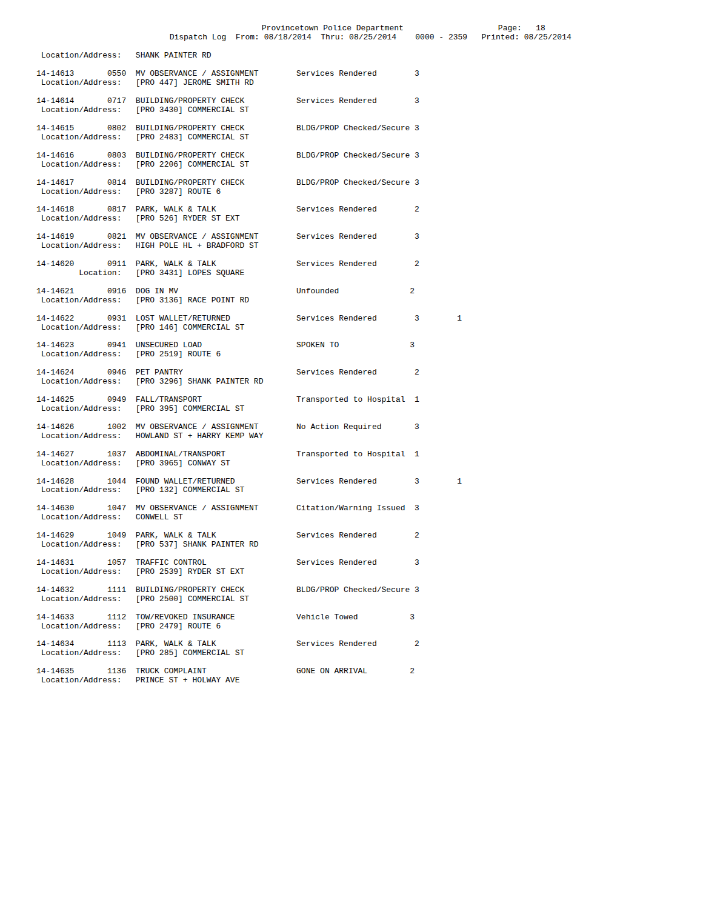Provincetown Police Department                    Page:   18
        Dispatch Log  From: 08/18/2014  Thru: 08/25/2014    0000 - 2359   Printed: 08/25/2014
 Location/Address:   SHANK PAINTER RD

14-14613       0550  MV OBSERVANCE / ASSIGNMENT        Services Rendered        3   
 Location/Address:   [PRO 447] JEROME SMITH RD

14-14614       0717  BUILDING/PROPERTY CHECK           Services Rendered        3   
 Location/Address:   [PRO 3430] COMMERCIAL ST

14-14615       0802  BUILDING/PROPERTY CHECK           BLDG/PROP Checked/Secure 3
 Location/Address:   [PRO 2483] COMMERCIAL ST

14-14616       0803  BUILDING/PROPERTY CHECK           BLDG/PROP Checked/Secure 3
 Location/Address:   [PRO 2206] COMMERCIAL ST

14-14617       0814  BUILDING/PROPERTY CHECK           BLDG/PROP Checked/Secure 3
 Location/Address:   [PRO 3287] ROUTE 6

14-14618       0817  PARK, WALK & TALK                 Services Rendered        2   
 Location/Address:   [PRO 526] RYDER ST EXT

14-14619       0821  MV OBSERVANCE / ASSIGNMENT        Services Rendered        3   
 Location/Address:   HIGH POLE HL + BRADFORD ST

14-14620       0911  PARK, WALK & TALK                 Services Rendered        2   
         Location:   [PRO 3431] LOPES SQUARE

14-14621       0916  DOG IN MV                         Unfounded               2   
 Location/Address:   [PRO 3136] RACE POINT RD

14-14622       0931  LOST WALLET/RETURNED              Services Rendered        3        1
 Location/Address:   [PRO 146] COMMERCIAL ST

14-14623       0941  UNSECURED LOAD                    SPOKEN TO               3   
 Location/Address:   [PRO 2519] ROUTE 6

14-14624       0946  PET PANTRY                        Services Rendered        2   
 Location/Address:   [PRO 3296] SHANK PAINTER RD

14-14625       0949  FALL/TRANSPORT                    Transported to Hospital  1
 Location/Address:   [PRO 395] COMMERCIAL ST

14-14626       1002  MV OBSERVANCE / ASSIGNMENT        No Action Required       3   
 Location/Address:   HOWLAND ST + HARRY KEMP WAY

14-14627       1037  ABDOMINAL/TRANSPORT               Transported to Hospital  1
 Location/Address:   [PRO 3965] CONWAY ST

14-14628       1044  FOUND WALLET/RETURNED             Services Rendered        3        1
 Location/Address:   [PRO 132] COMMERCIAL ST

14-14630       1047  MV OBSERVANCE / ASSIGNMENT        Citation/Warning Issued  3
 Location/Address:   CONWELL ST

14-14629       1049  PARK, WALK & TALK                 Services Rendered        2   
 Location/Address:   [PRO 537] SHANK PAINTER RD

14-14631       1057  TRAFFIC CONTROL                   Services Rendered        3   
 Location/Address:   [PRO 2539] RYDER ST EXT

14-14632       1111  BUILDING/PROPERTY CHECK           BLDG/PROP Checked/Secure 3
 Location/Address:   [PRO 2500] COMMERCIAL ST

14-14633       1112  TOW/REVOKED INSURANCE             Vehicle Towed           3   
 Location/Address:   [PRO 2479] ROUTE 6

14-14634       1113  PARK, WALK & TALK                 Services Rendered        2   
 Location/Address:   [PRO 285] COMMERCIAL ST

14-14635       1136  TRUCK COMPLAINT                   GONE ON ARRIVAL         2   
 Location/Address:   PRINCE ST + HOLWAY AVE